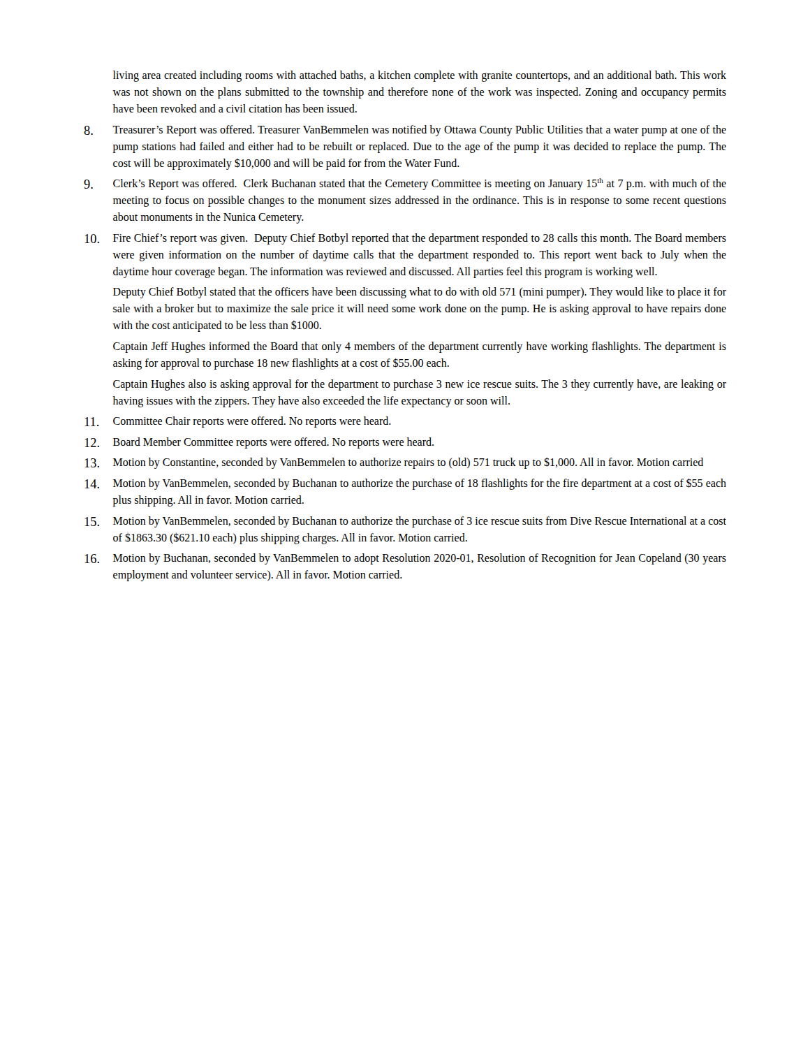living area created including rooms with attached baths, a kitchen complete with granite countertops, and an additional bath. This work was not shown on the plans submitted to the township and therefore none of the work was inspected. Zoning and occupancy permits have been revoked and a civil citation has been issued.
8. Treasurer’s Report was offered. Treasurer VanBemmelen was notified by Ottawa County Public Utilities that a water pump at one of the pump stations had failed and either had to be rebuilt or replaced. Due to the age of the pump it was decided to replace the pump. The cost will be approximately $10,000 and will be paid for from the Water Fund.
9. Clerk’s Report was offered. Clerk Buchanan stated that the Cemetery Committee is meeting on January 15th at 7 p.m. with much of the meeting to focus on possible changes to the monument sizes addressed in the ordinance. This is in response to some recent questions about monuments in the Nunica Cemetery.
10. Fire Chief’s report was given. Deputy Chief Botbyl reported that the department responded to 28 calls this month. The Board members were given information on the number of daytime calls that the department responded to. This report went back to July when the daytime hour coverage began. The information was reviewed and discussed. All parties feel this program is working well.
Deputy Chief Botbyl stated that the officers have been discussing what to do with old 571 (mini pumper). They would like to place it for sale with a broker but to maximize the sale price it will need some work done on the pump. He is asking approval to have repairs done with the cost anticipated to be less than $1000.
Captain Jeff Hughes informed the Board that only 4 members of the department currently have working flashlights. The department is asking for approval to purchase 18 new flashlights at a cost of $55.00 each.
Captain Hughes also is asking approval for the department to purchase 3 new ice rescue suits. The 3 they currently have, are leaking or having issues with the zippers. They have also exceeded the life expectancy or soon will.
11. Committee Chair reports were offered. No reports were heard.
12. Board Member Committee reports were offered. No reports were heard.
13. Motion by Constantine, seconded by VanBemmelen to authorize repairs to (old) 571 truck up to $1,000. All in favor. Motion carried
14. Motion by VanBemmelen, seconded by Buchanan to authorize the purchase of 18 flashlights for the fire department at a cost of $55 each plus shipping. All in favor. Motion carried.
15. Motion by VanBemmelen, seconded by Buchanan to authorize the purchase of 3 ice rescue suits from Dive Rescue International at a cost of $1863.30 ($621.10 each) plus shipping charges. All in favor. Motion carried.
16. Motion by Buchanan, seconded by VanBemmelen to adopt Resolution 2020-01, Resolution of Recognition for Jean Copeland (30 years employment and volunteer service). All in favor. Motion carried.